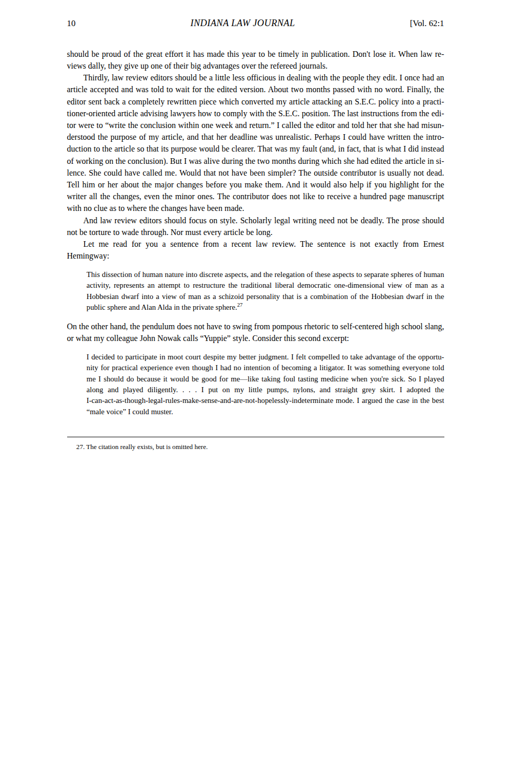10 INDIANA LAW JOURNAL [Vol. 62:1
should be proud of the great effort it has made this year to be timely in publication. Don't lose it. When law reviews dally, they give up one of their big advantages over the refereed journals.
Thirdly, law review editors should be a little less officious in dealing with the people they edit. I once had an article accepted and was told to wait for the edited version. About two months passed with no word. Finally, the editor sent back a completely rewritten piece which converted my article attacking an S.E.C. policy into a practitioner-oriented article advising lawyers how to comply with the S.E.C. position. The last instructions from the editor were to “write the conclusion within one week and return.” I called the editor and told her that she had misunderstood the purpose of my article, and that her deadline was unrealistic. Perhaps I could have written the introduction to the article so that its purpose would be clearer. That was my fault (and, in fact, that is what I did instead of working on the conclusion). But I was alive during the two months during which she had edited the article in silence. She could have called me. Would that not have been simpler? The outside contributor is usually not dead. Tell him or her about the major changes before you make them. And it would also help if you highlight for the writer all the changes, even the minor ones. The contributor does not like to receive a hundred page manuscript with no clue as to where the changes have been made.
And law review editors should focus on style. Scholarly legal writing need not be deadly. The prose should not be torture to wade through. Nor must every article be long.
Let me read for you a sentence from a recent law review. The sentence is not exactly from Ernest Hemingway:
This dissection of human nature into discrete aspects, and the relegation of these aspects to separate spheres of human activity, represents an attempt to restructure the traditional liberal democratic one-dimensional view of man as a Hobbesian dwarf into a view of man as a schizoid personality that is a combination of the Hobbesian dwarf in the public sphere and Alan Alda in the private sphere.27
On the other hand, the pendulum does not have to swing from pompous rhetoric to self-centered high school slang, or what my colleague John Nowak calls “Yuppie” style. Consider this second excerpt:
I decided to participate in moot court despite my better judgment. I felt compelled to take advantage of the opportunity for practical experience even though I had no intention of becoming a litigator. It was something everyone told me I should do because it would be good for me—like taking foul tasting medicine when you're sick. So I played along and played diligently. . . . I put on my little pumps, nylons, and straight grey skirt. I adopted the I-can-act-as-though-legal-rules-make-sense-and-are-not-hopelessly-indeterminate mode. I argued the case in the best “male voice” I could muster.
27. The citation really exists, but is omitted here.